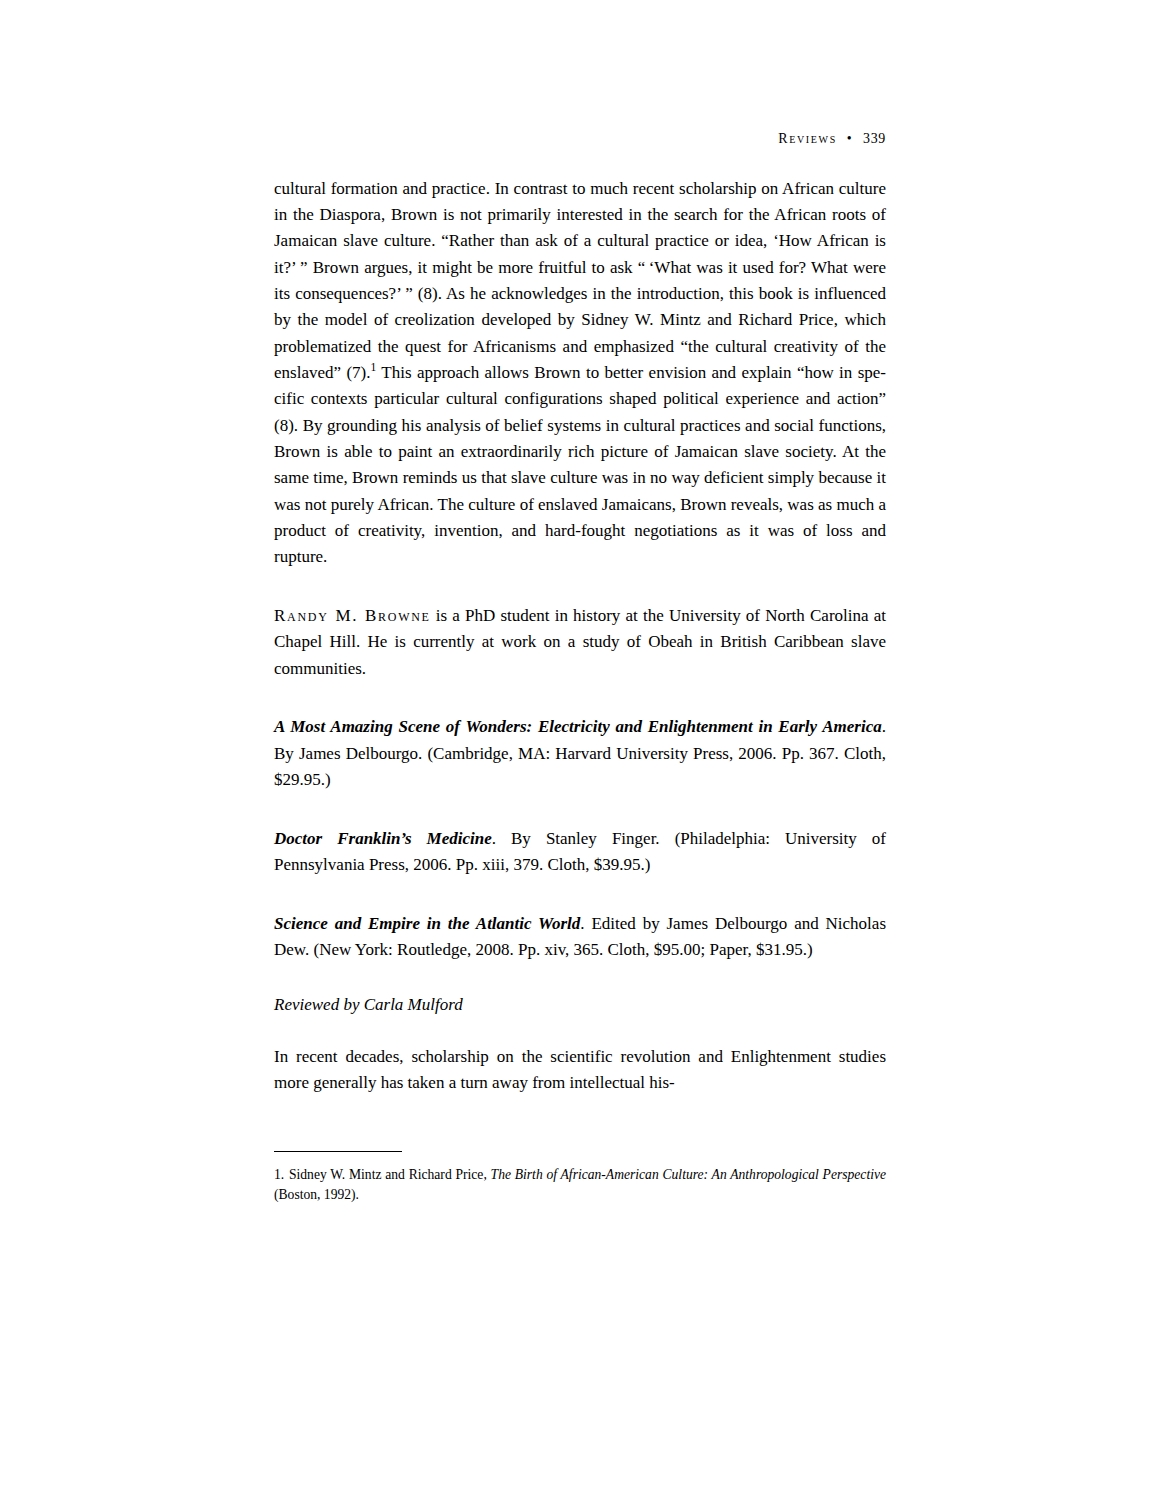Reviews•339
cultural formation and practice. In contrast to much recent scholarship on African culture in the Diaspora, Brown is not primarily interested in the search for the African roots of Jamaican slave culture. “Rather than ask of a cultural practice or idea, ‘How African is it?’ ” Brown argues, it might be more fruitful to ask “ ‘What was it used for? What were its consequences?’ ” (8). As he acknowledges in the introduction, this book is influenced by the model of creolization developed by Sidney W. Mintz and Richard Price, which problematized the quest for Africanisms and emphasized “the cultural creativity of the enslaved” (7).1 This approach allows Brown to better envision and explain “how in specific contexts particular cultural configurations shaped political experience and action” (8). By grounding his analysis of belief systems in cultural practices and social functions, Brown is able to paint an extraordinarily rich picture of Jamaican slave society. At the same time, Brown reminds us that slave culture was in no way deficient simply because it was not purely African. The culture of enslaved Jamaicans, Brown reveals, was as much a product of creativity, invention, and hard-fought negotiations as it was of loss and rupture.
Randy M. Browne is a PhD student in history at the University of North Carolina at Chapel Hill. He is currently at work on a study of Obeah in British Caribbean slave communities.
A Most Amazing Scene of Wonders: Electricity and Enlightenment in Early America. By James Delbourgo. (Cambridge, MA: Harvard University Press, 2006. Pp. 367. Cloth, $29.95.)
Doctor Franklin’s Medicine. By Stanley Finger. (Philadelphia: University of Pennsylvania Press, 2006. Pp. xiii, 379. Cloth, $39.95.)
Science and Empire in the Atlantic World. Edited by James Delbourgo and Nicholas Dew. (New York: Routledge, 2008. Pp. xiv, 365. Cloth, $95.00; Paper, $31.95.)
Reviewed by Carla Mulford
In recent decades, scholarship on the scientific revolution and Enlightenment studies more generally has taken a turn away from intellectual his-
1. Sidney W. Mintz and Richard Price, The Birth of African-American Culture: An Anthropological Perspective (Boston, 1992).